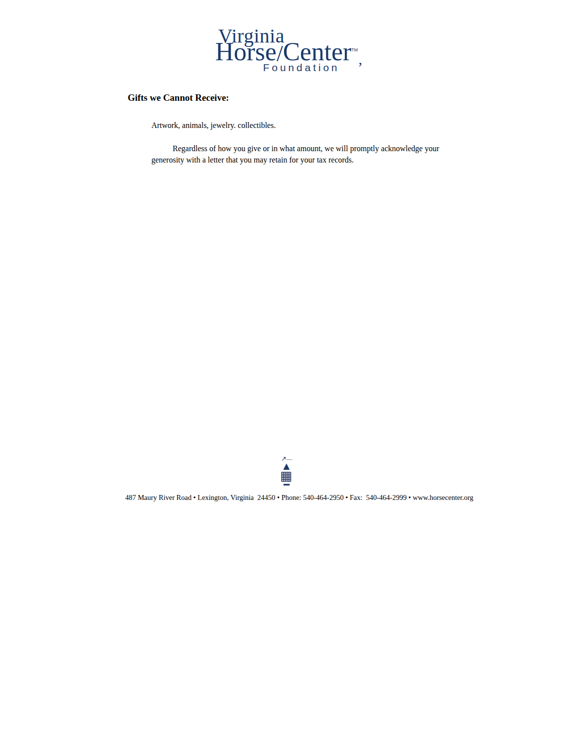Virginia Horse/CenterTM Foundation ’
Gifts we Cannot Receive:
Artwork, animals, jewelry. collectibles.
Regardless of how you give or in what amount, we will promptly acknowledge your generosity with a letter that you may retain for your tax records.
↗— ▲ ▦ ━
487 Maury River Road • Lexington, Virginia 24450 • Phone: 540-464-2950 • Fax: 540-464-2999 • www.horsecenter.org